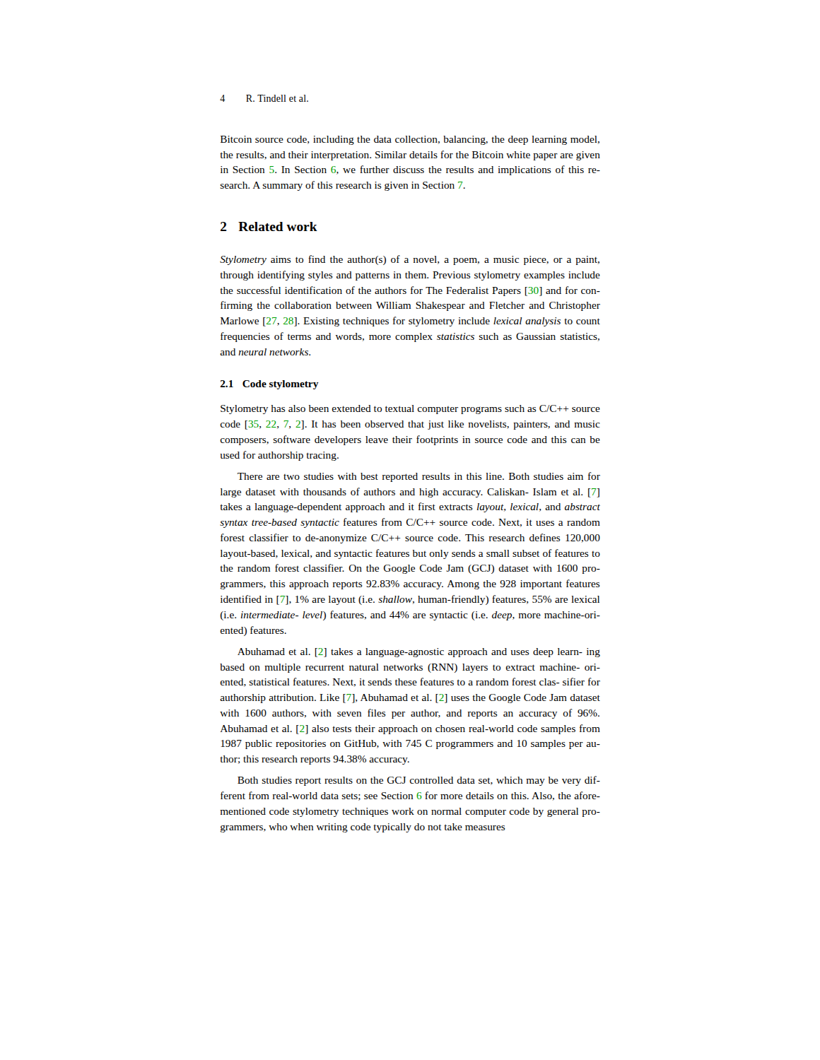4 R. Tindell et al.
Bitcoin source code, including the data collection, balancing, the deep learning model, the results, and their interpretation. Similar details for the Bitcoin white paper are given in Section 5. In Section 6, we further discuss the results and implications of this research. A summary of this research is given in Section 7.
2 Related work
Stylometry aims to find the author(s) of a novel, a poem, a music piece, or a paint, through identifying styles and patterns in them. Previous stylometry examples include the successful identification of the authors for The Federalist Papers [30] and for confirming the collaboration between William Shakespear and Fletcher and Christopher Marlowe [27, 28]. Existing techniques for stylometry include lexical analysis to count frequencies of terms and words, more complex statistics such as Gaussian statistics, and neural networks.
2.1 Code stylometry
Stylometry has also been extended to textual computer programs such as C/C++ source code [35, 22, 7, 2]. It has been observed that just like novelists, painters, and music composers, software developers leave their footprints in source code and this can be used for authorship tracing.
There are two studies with best reported results in this line. Both studies aim for large dataset with thousands of authors and high accuracy. Caliskan- Islam et al. [7] takes a language-dependent approach and it first extracts layout, lexical, and abstract syntax tree-based syntactic features from C/C++ source code. Next, it uses a random forest classifier to de-anonymize C/C++ source code. This research defines 120,000 layout-based, lexical, and syntactic features but only sends a small subset of features to the random forest classifier. On the Google Code Jam (GCJ) dataset with 1600 programmers, this approach reports 92.83% accuracy. Among the 928 important features identified in [7], 1% are layout (i.e. shallow, human-friendly) features, 55% are lexical (i.e. intermediate- level) features, and 44% are syntactic (i.e. deep, more machine-oriented) features.
Abuhamad et al. [2] takes a language-agnostic approach and uses deep learn- ing based on multiple recurrent natural networks (RNN) layers to extract machine- oriented, statistical features. Next, it sends these features to a random forest clas- sifier for authorship attribution. Like [7], Abuhamad et al. [2] uses the Google Code Jam dataset with 1600 authors, with seven files per author, and reports an accuracy of 96%. Abuhamad et al. [2] also tests their approach on chosen real-world code samples from 1987 public repositories on GitHub, with 745 C programmers and 10 samples per author; this research reports 94.38% accuracy.
Both studies report results on the GCJ controlled data set, which may be very different from real-world data sets; see Section 6 for more details on this. Also, the aforementioned code stylometry techniques work on normal computer code by general programmers, who when writing code typically do not take measures